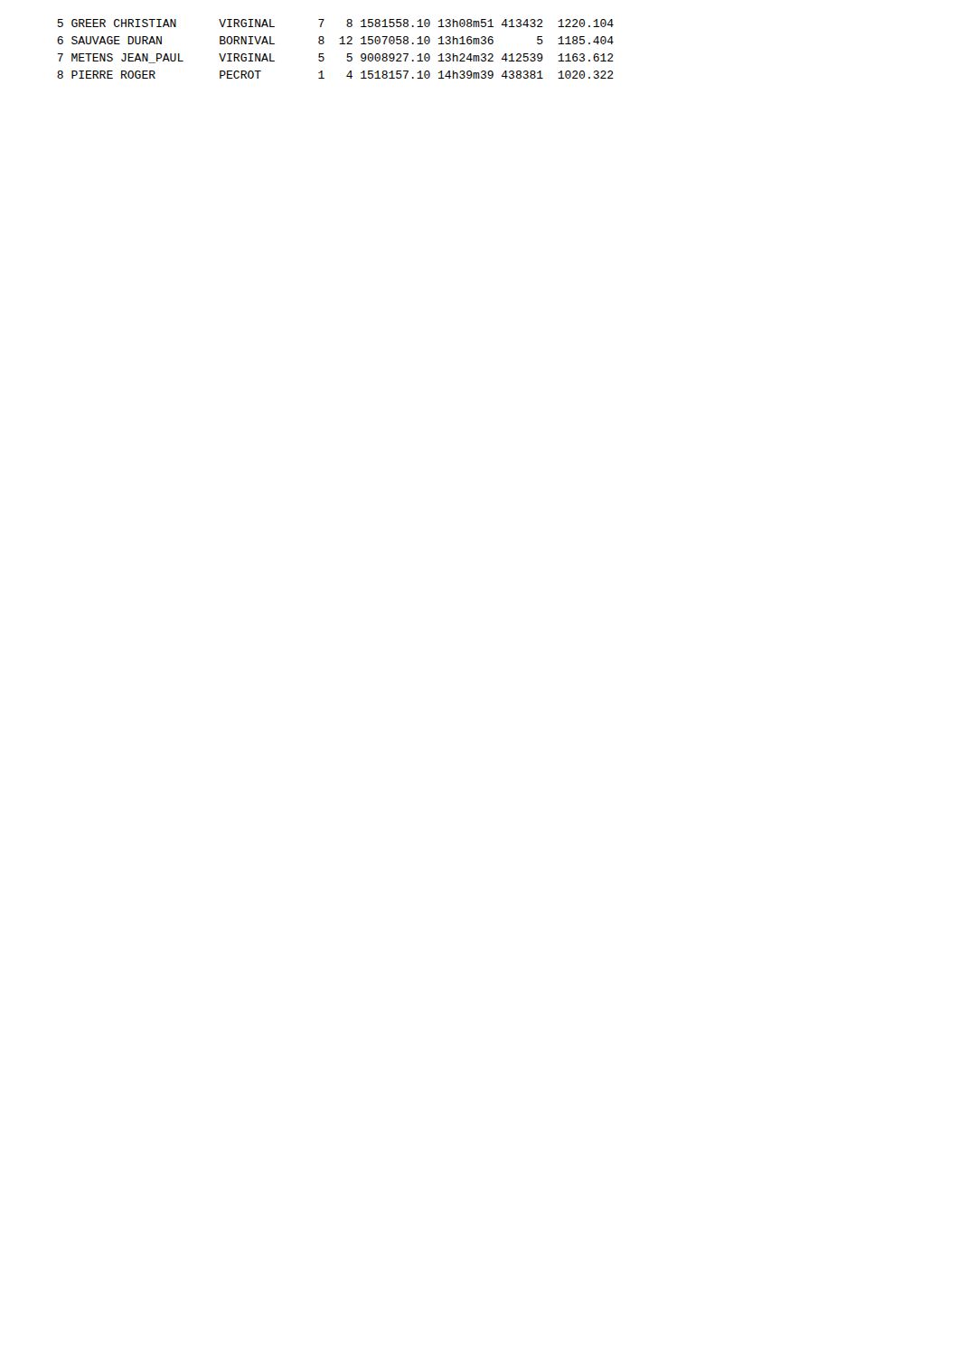5 GREER CHRISTIAN      VIRGINAL      7   8 1581558.10 13h08m51 413432  1220.104
 6 SAUVAGE DURAN        BORNIVAL      8  12 1507058.10 13h16m36      5  1185.404
 7 METENS JEAN_PAUL     VIRGINAL      5   5 9008927.10 13h24m32 412539  1163.612
 8 PIERRE ROGER         PECROT        1   4 1518157.10 14h39m39 438381  1020.322